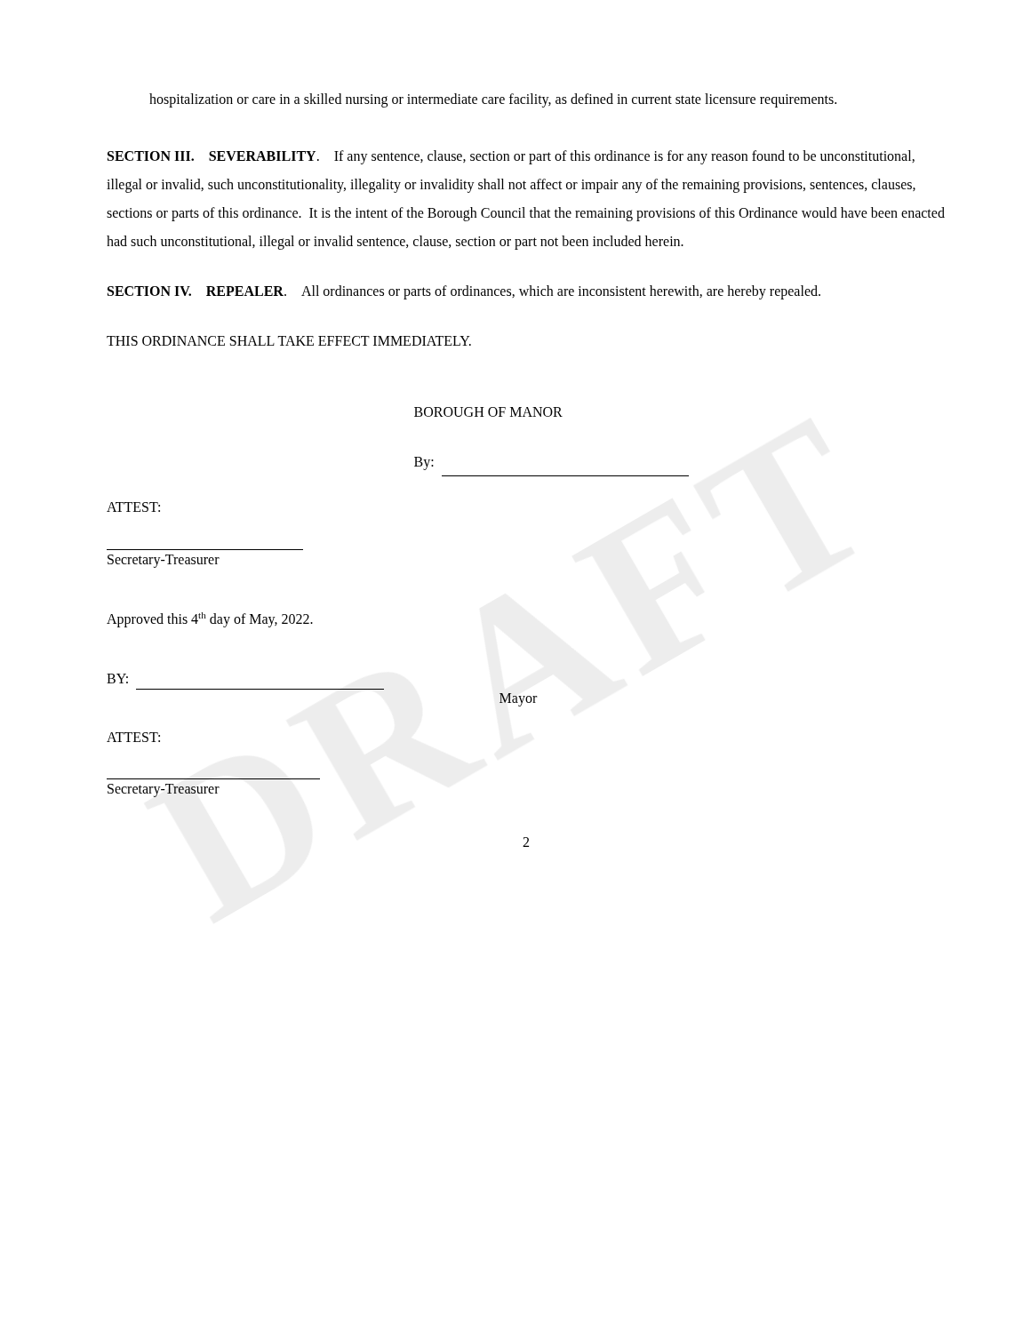DRAFT
hospitalization or care in a skilled nursing or intermediate care facility, as defined in current state licensure requirements.
SECTION III. SEVERABILITY. If any sentence, clause, section or part of this ordinance is for any reason found to be unconstitutional, illegal or invalid, such unconstitutionality, illegality or invalidity shall not affect or impair any of the remaining provisions, sentences, clauses, sections or parts of this ordinance. It is the intent of the Borough Council that the remaining provisions of this Ordinance would have been enacted had such unconstitutional, illegal or invalid sentence, clause, section or part not been included herein.
SECTION IV. REPEALER. All ordinances or parts of ordinances, which are inconsistent herewith, are hereby repealed.
THIS ORDINANCE SHALL TAKE EFFECT IMMEDIATELY.
BOROUGH OF MANOR
By:
ATTEST:
Secretary-Treasurer
Approved this 4th day of May, 2022.
BY:
Mayor
ATTEST:
Secretary-Treasurer
2